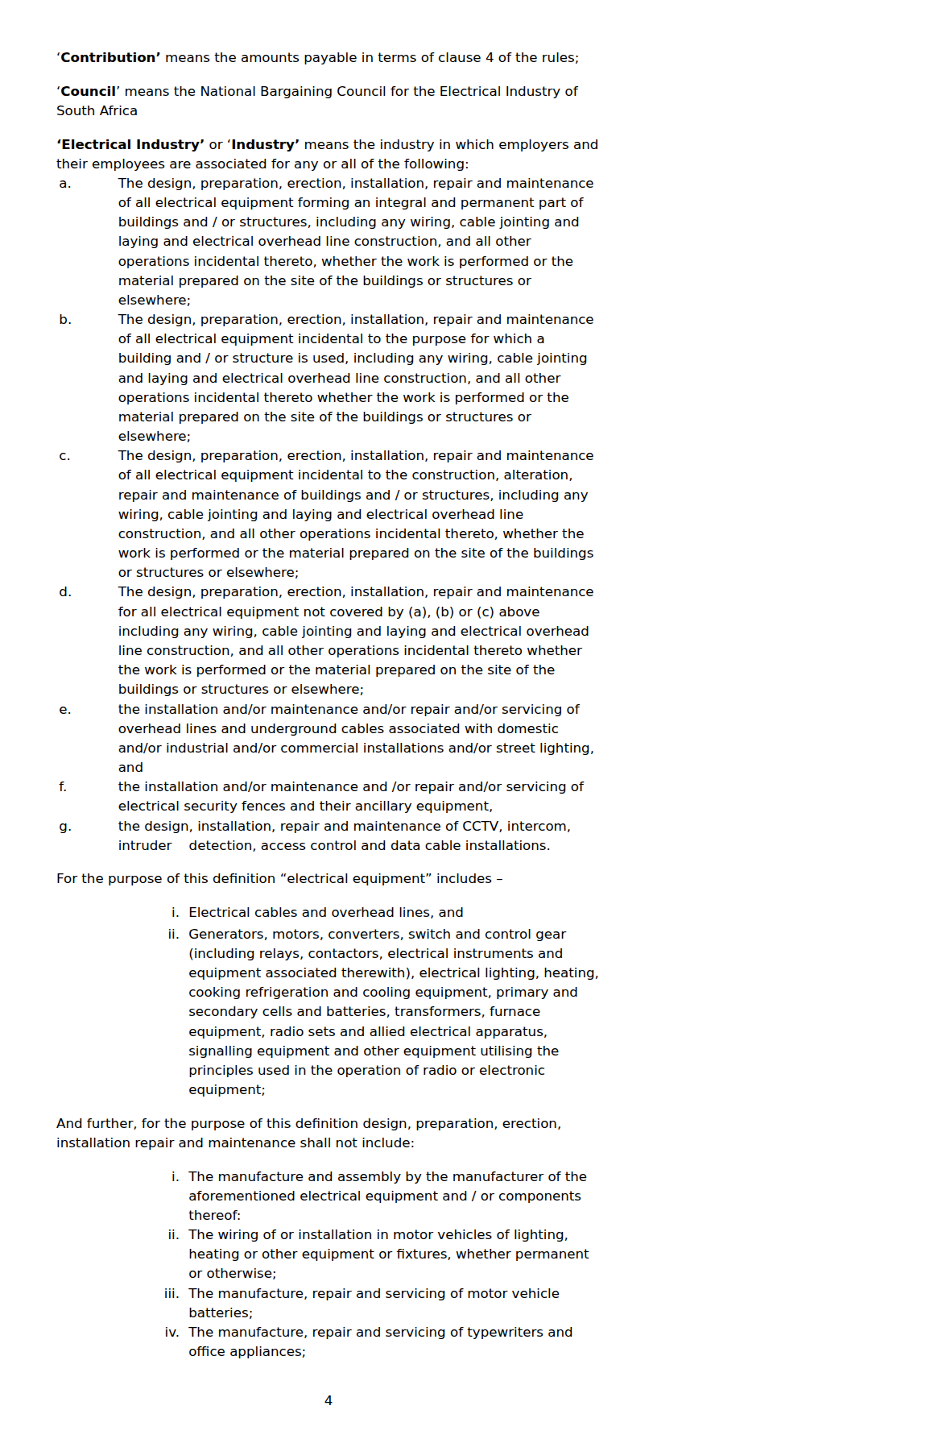‘Contribution’ means the amounts payable in terms of clause 4 of the rules;
‘Council’ means the National Bargaining Council for the Electrical Industry of South Africa
‘Electrical Industry’ or ‘Industry’ means the industry in which employers and their employees are associated for any or all of the following:
a.
The design, preparation, erection, installation, repair and maintenance of all electrical equipment forming an integral and permanent part of buildings and / or structures, including any wiring, cable jointing and laying and electrical overhead line construction, and all other operations incidental thereto, whether the work is performed or the material prepared on the site of the buildings or structures or elsewhere;
b.
The design, preparation, erection, installation, repair and maintenance of all electrical equipment incidental to the purpose for which a building and / or structure is used, including any wiring, cable jointing and laying and electrical overhead line construction, and all other operations incidental thereto whether the work is performed or the material prepared on the site of the buildings or structures or elsewhere;
c.
The design, preparation, erection, installation, repair and maintenance of all electrical equipment incidental to the construction, alteration, repair and maintenance of buildings and / or structures, including any wiring, cable jointing and laying and electrical overhead line construction, and all other operations incidental thereto, whether the work is performed or the material prepared on the site of the buildings or structures or elsewhere;
d.
The design, preparation, erection, installation, repair and maintenance for all electrical equipment not covered by (a), (b) or (c) above including any wiring, cable jointing and laying and electrical overhead line construction, and all other operations incidental thereto whether the work is performed or the material prepared on the site of the buildings or structures or elsewhere;
e.
the installation and/or maintenance and/or repair and/or servicing of overhead lines and underground cables associated with domestic and/or industrial and/or commercial installations and/or street lighting, and
f.
the installation and/or maintenance and /or repair and/or servicing of electrical security fences and their ancillary equipment,
g.
the design, installation, repair and maintenance of CCTV, intercom, intruder detection, access control and data cable installations.
For the purpose of this definition “electrical equipment” includes –
Electrical cables and overhead lines, and
Generators, motors, converters, switch and control gear (including relays, contactors, electrical instruments and equipment associated therewith), electrical lighting, heating, cooking refrigeration and cooling equipment, primary and secondary cells and batteries, transformers, furnace equipment, radio sets and allied electrical apparatus, signalling equipment and other equipment utilising the principles used in the operation of radio or electronic equipment;
And further, for the purpose of this definition design, preparation, erection, installation repair and maintenance shall not include:
The manufacture and assembly by the manufacturer of the aforementioned electrical equipment and / or components thereof:
The wiring of or installation in motor vehicles of lighting, heating or other equipment or fixtures, whether permanent or otherwise;
The manufacture, repair and servicing of motor vehicle batteries;
The manufacture, repair and servicing of typewriters and office appliances;
4